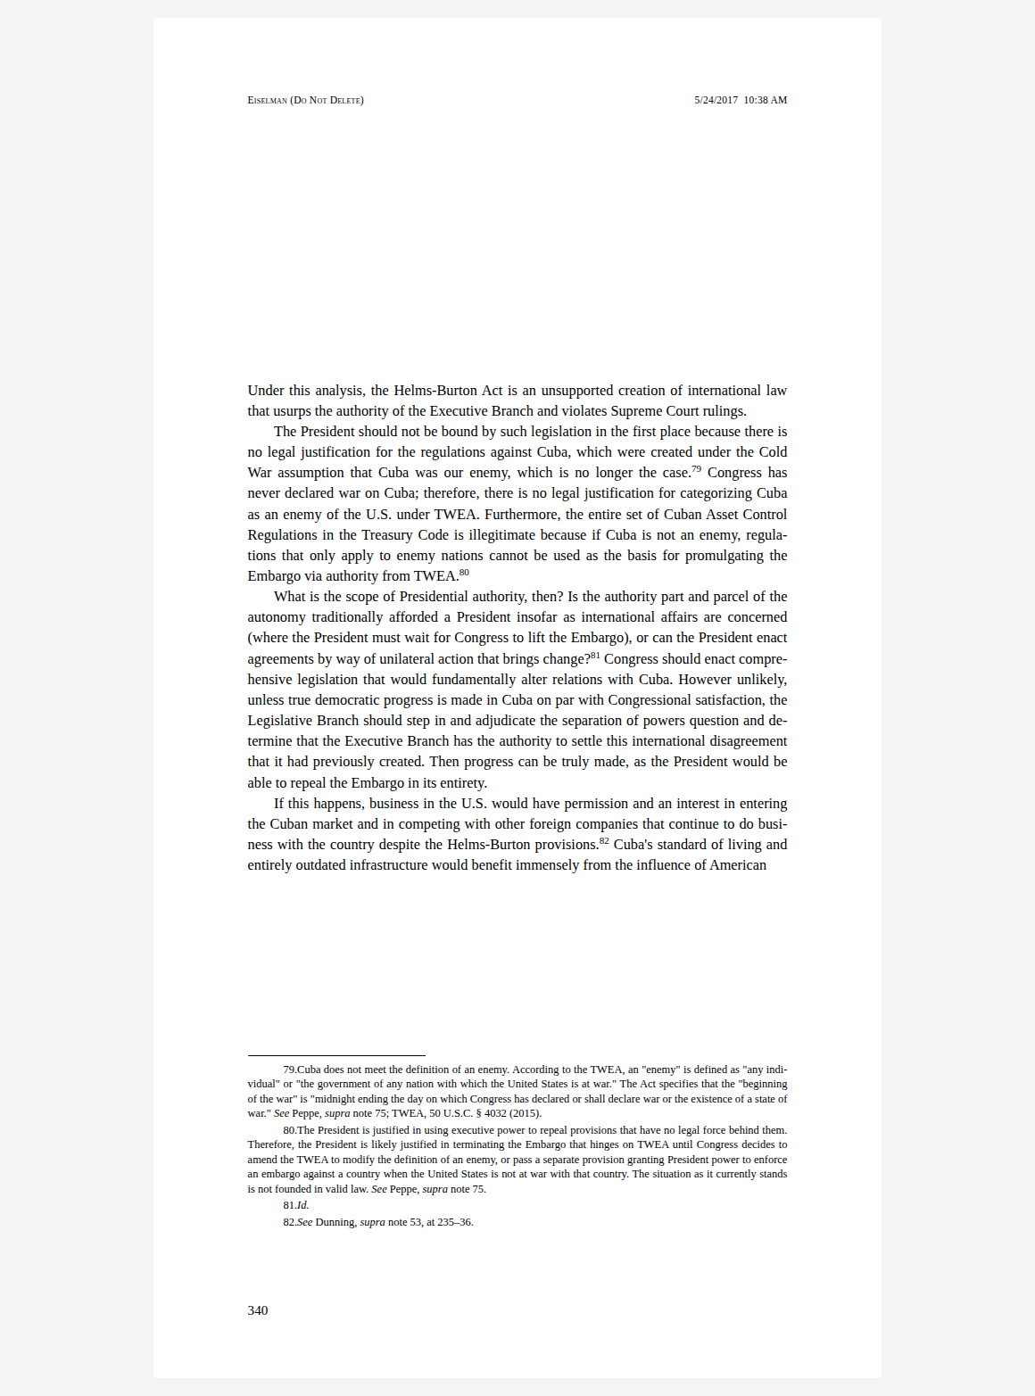Eiselman (Do Not Delete) 5/24/2017 10:38 AM
Under this analysis, the Helms-Burton Act is an unsupported creation of international law that usurps the authority of the Executive Branch and violates Supreme Court rulings.
The President should not be bound by such legislation in the first place because there is no legal justification for the regulations against Cuba, which were created under the Cold War assumption that Cuba was our enemy, which is no longer the case.79 Congress has never declared war on Cuba; therefore, there is no legal justification for categorizing Cuba as an enemy of the U.S. under TWEA. Furthermore, the entire set of Cuban Asset Control Regulations in the Treasury Code is illegitimate because if Cuba is not an enemy, regulations that only apply to enemy nations cannot be used as the basis for promulgating the Embargo via authority from TWEA.80
What is the scope of Presidential authority, then? Is the authority part and parcel of the autonomy traditionally afforded a President insofar as international affairs are concerned (where the President must wait for Congress to lift the Embargo), or can the President enact agreements by way of unilateral action that brings change?81 Congress should enact comprehensive legislation that would fundamentally alter relations with Cuba. However unlikely, unless true democratic progress is made in Cuba on par with Congressional satisfaction, the Legislative Branch should step in and adjudicate the separation of powers question and determine that the Executive Branch has the authority to settle this international disagreement that it had previously created. Then progress can be truly made, as the President would be able to repeal the Embargo in its entirety.
If this happens, business in the U.S. would have permission and an interest in entering the Cuban market and in competing with other foreign companies that continue to do business with the country despite the Helms-Burton provisions.82 Cuba's standard of living and entirely outdated infrastructure would benefit immensely from the influence of American
79. Cuba does not meet the definition of an enemy. According to the TWEA, an "enemy" is defined as "any individual" or "the government of any nation with which the United States is at war." The Act specifies that the "beginning of the war" is "midnight ending the day on which Congress has declared or shall declare war or the existence of a state of war." See Peppe, supra note 75; TWEA, 50 U.S.C. § 4032 (2015).
80. The President is justified in using executive power to repeal provisions that have no legal force behind them. Therefore, the President is likely justified in terminating the Embargo that hinges on TWEA until Congress decides to amend the TWEA to modify the definition of an enemy, or pass a separate provision granting President power to enforce an embargo against a country when the United States is not at war with that country. The situation as it currently stands is not founded in valid law. See Peppe, supra note 75.
81. Id.
82. See Dunning, supra note 53, at 235–36.
340